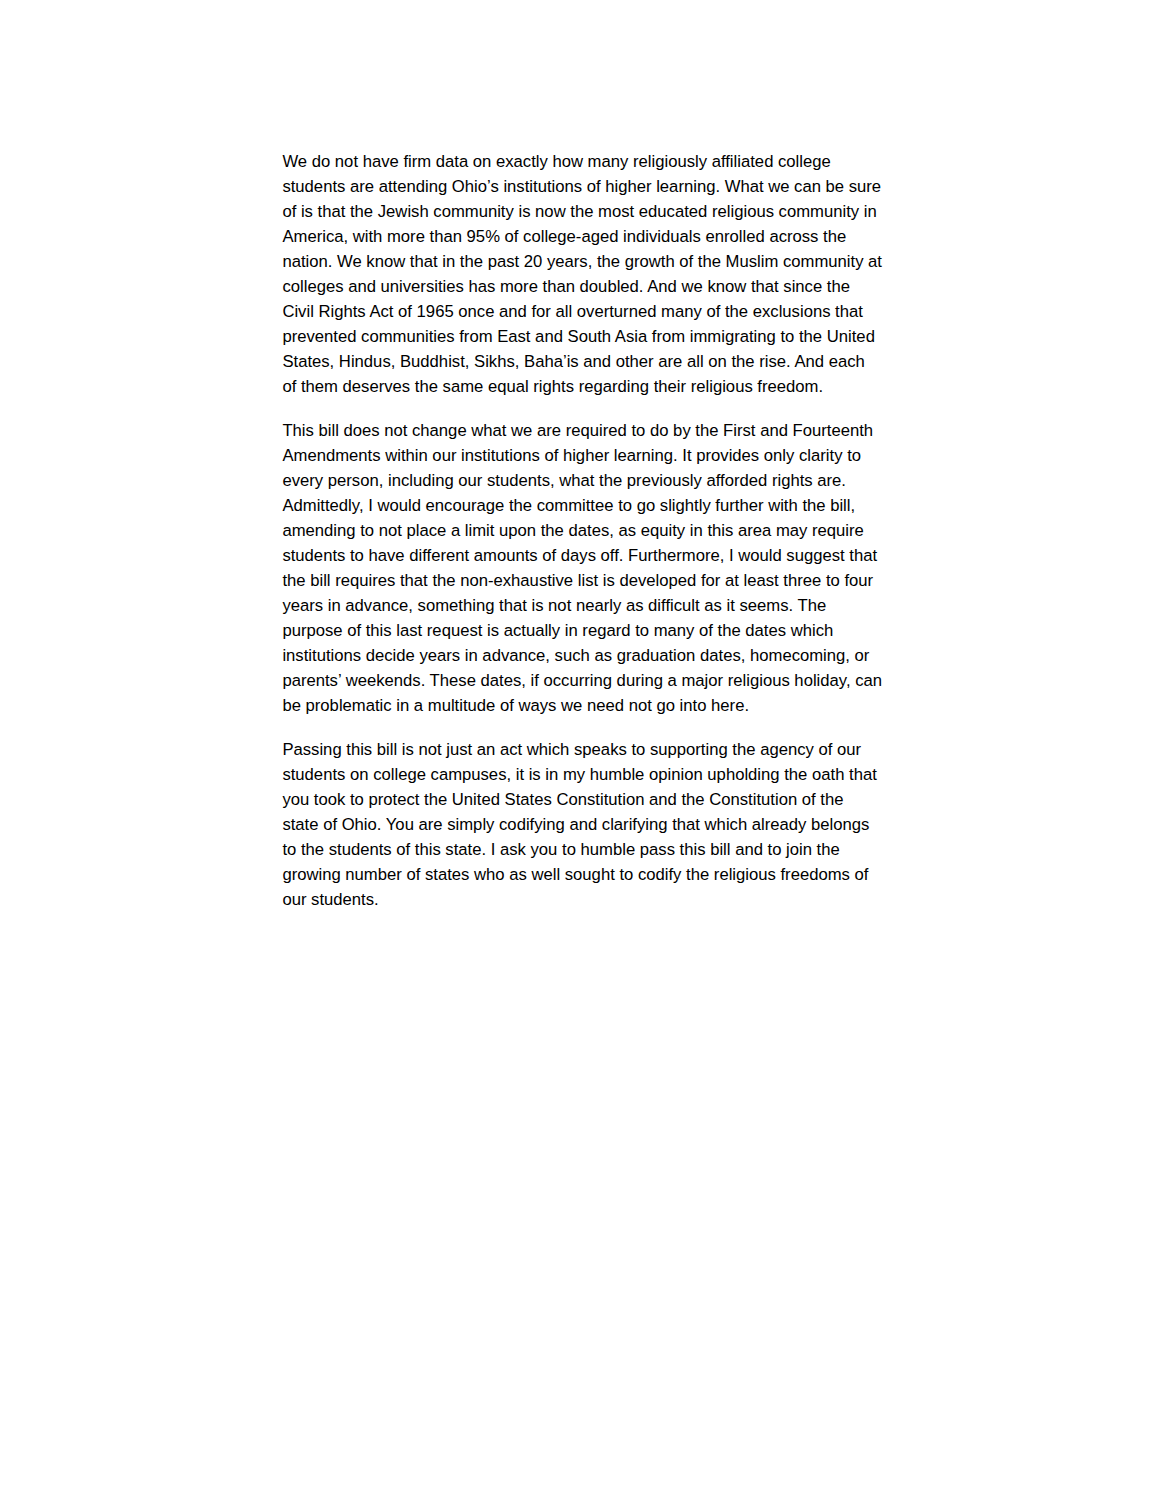We do not have firm data on exactly how many religiously affiliated college students are attending Ohio’s institutions of higher learning. What we can be sure of is that the Jewish community is now the most educated religious community in America, with more than 95% of college-aged individuals enrolled across the nation. We know that in the past 20 years, the growth of the Muslim community at colleges and universities has more than doubled. And we know that since the Civil Rights Act of 1965 once and for all overturned many of the exclusions that prevented communities from East and South Asia from immigrating to the United States, Hindus, Buddhist, Sikhs, Baha’is and other are all on the rise. And each of them deserves the same equal rights regarding their religious freedom.
This bill does not change what we are required to do by the First and Fourteenth Amendments within our institutions of higher learning. It provides only clarity to every person, including our students, what the previously afforded rights are. Admittedly, I would encourage the committee to go slightly further with the bill, amending to not place a limit upon the dates, as equity in this area may require students to have different amounts of days off. Furthermore, I would suggest that the bill requires that the non-exhaustive list is developed for at least three to four years in advance, something that is not nearly as difficult as it seems. The purpose of this last request is actually in regard to many of the dates which institutions decide years in advance, such as graduation dates, homecoming, or parents’ weekends. These dates, if occurring during a major religious holiday, can be problematic in a multitude of ways we need not go into here.
Passing this bill is not just an act which speaks to supporting the agency of our students on college campuses, it is in my humble opinion upholding the oath that you took to protect the United States Constitution and the Constitution of the state of Ohio. You are simply codifying and clarifying that which already belongs to the students of this state. I ask you to humble pass this bill and to join the growing number of states who as well sought to codify the religious freedoms of our students.